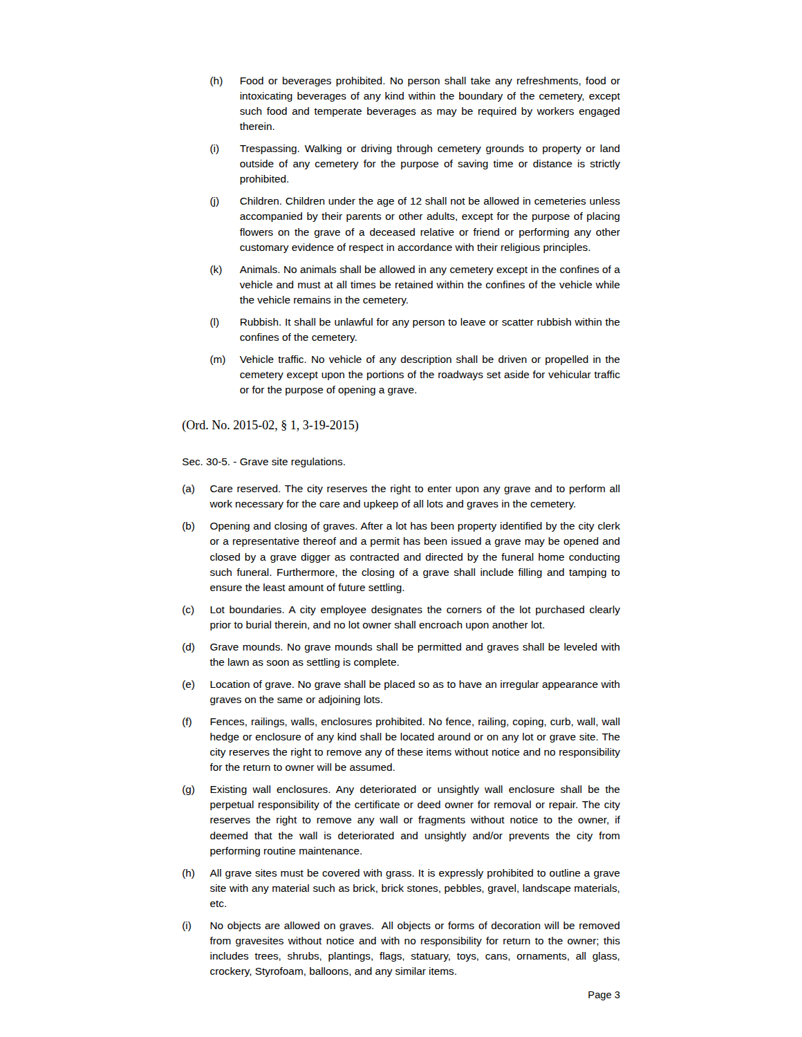(h)
Food or beverages prohibited. No person shall take any refreshments, food or intoxicating beverages of any kind within the boundary of the cemetery, except such food and temperate beverages as may be required by workers engaged therein.
(i)
Trespassing. Walking or driving through cemetery grounds to property or land outside of any cemetery for the purpose of saving time or distance is strictly prohibited.
(j)
Children. Children under the age of 12 shall not be allowed in cemeteries unless accompanied by their parents or other adults, except for the purpose of placing flowers on the grave of a deceased relative or friend or performing any other customary evidence of respect in accordance with their religious principles.
(k)
Animals. No animals shall be allowed in any cemetery except in the confines of a vehicle and must at all times be retained within the confines of the vehicle while the vehicle remains in the cemetery.
(l)
Rubbish. It shall be unlawful for any person to leave or scatter rubbish within the confines of the cemetery.
(m)
Vehicle traffic. No vehicle of any description shall be driven or propelled in the cemetery except upon the portions of the roadways set aside for vehicular traffic or for the purpose of opening a grave.
(Ord. No. 2015-02, § 1, 3-19-2015)
Sec. 30-5. - Grave site regulations.
(a)
Care reserved. The city reserves the right to enter upon any grave and to perform all work necessary for the care and upkeep of all lots and graves in the cemetery.
(b)
Opening and closing of graves. After a lot has been property identified by the city clerk or a representative thereof and a permit has been issued a grave may be opened and closed by a grave digger as contracted and directed by the funeral home conducting such funeral. Furthermore, the closing of a grave shall include filling and tamping to ensure the least amount of future settling.
(c)
Lot boundaries. A city employee designates the corners of the lot purchased clearly prior to burial therein, and no lot owner shall encroach upon another lot.
(d)
Grave mounds. No grave mounds shall be permitted and graves shall be leveled with the lawn as soon as settling is complete.
(e)
Location of grave. No grave shall be placed so as to have an irregular appearance with graves on the same or adjoining lots.
(f)
Fences, railings, walls, enclosures prohibited. No fence, railing, coping, curb, wall, wall hedge or enclosure of any kind shall be located around or on any lot or grave site. The city reserves the right to remove any of these items without notice and no responsibility for the return to owner will be assumed.
(g)
Existing wall enclosures. Any deteriorated or unsightly wall enclosure shall be the perpetual responsibility of the certificate or deed owner for removal or repair. The city reserves the right to remove any wall or fragments without notice to the owner, if deemed that the wall is deteriorated and unsightly and/or prevents the city from performing routine maintenance.
(h)
All grave sites must be covered with grass. It is expressly prohibited to outline a grave site with any material such as brick, brick stones, pebbles, gravel, landscape materials, etc.
(i)
No objects are allowed on graves. All objects or forms of decoration will be removed from gravesites without notice and with no responsibility for return to the owner; this includes trees, shrubs, plantings, flags, statuary, toys, cans, ornaments, all glass, crockery, Styrofoam, balloons, and any similar items.
Page 3